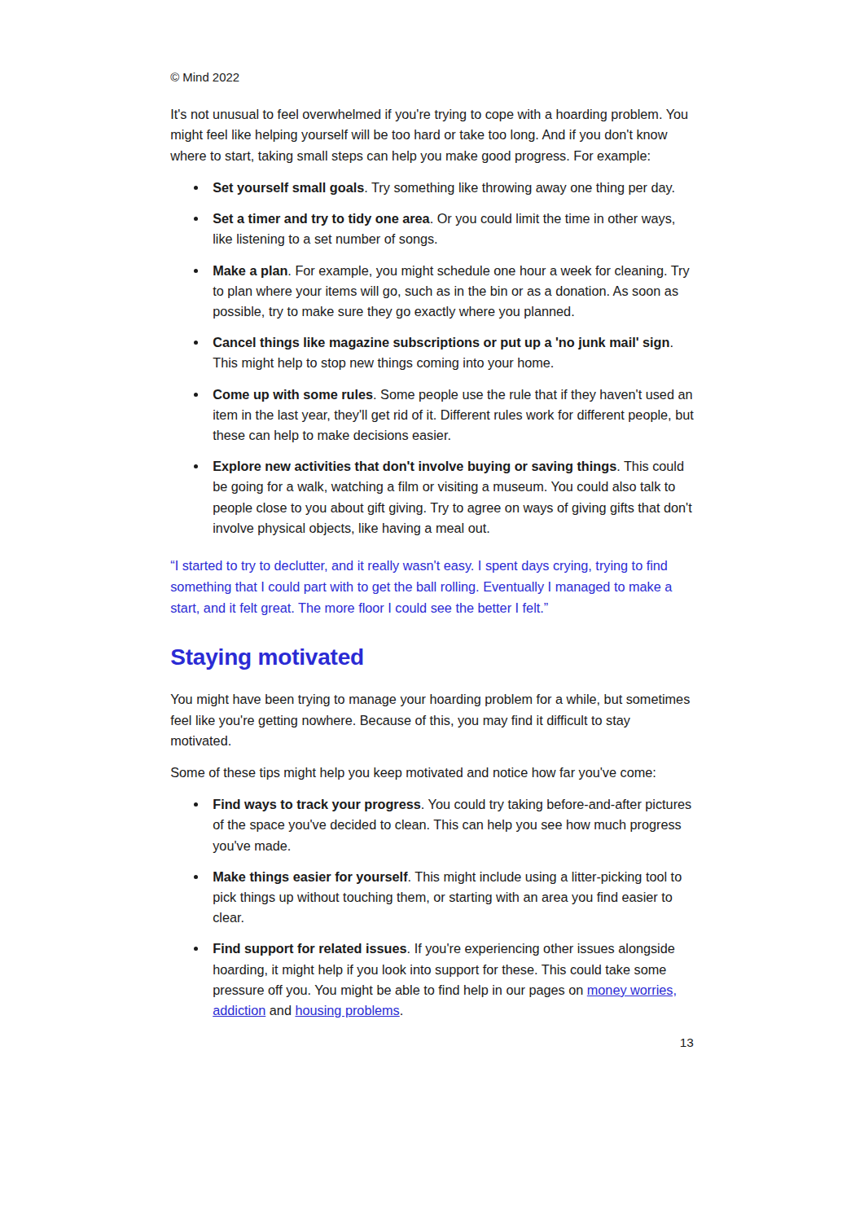© Mind 2022
It's not unusual to feel overwhelmed if you're trying to cope with a hoarding problem. You might feel like helping yourself will be too hard or take too long. And if you don't know where to start, taking small steps can help you make good progress. For example:
Set yourself small goals. Try something like throwing away one thing per day.
Set a timer and try to tidy one area. Or you could limit the time in other ways, like listening to a set number of songs.
Make a plan. For example, you might schedule one hour a week for cleaning. Try to plan where your items will go, such as in the bin or as a donation. As soon as possible, try to make sure they go exactly where you planned.
Cancel things like magazine subscriptions or put up a 'no junk mail' sign. This might help to stop new things coming into your home.
Come up with some rules. Some people use the rule that if they haven't used an item in the last year, they'll get rid of it. Different rules work for different people, but these can help to make decisions easier.
Explore new activities that don't involve buying or saving things. This could be going for a walk, watching a film or visiting a museum. You could also talk to people close to you about gift giving. Try to agree on ways of giving gifts that don't involve physical objects, like having a meal out.
“I started to try to declutter, and it really wasn't easy. I spent days crying, trying to find something that I could part with to get the ball rolling. Eventually I managed to make a start, and it felt great. The more floor I could see the better I felt.”
Staying motivated
You might have been trying to manage your hoarding problem for a while, but sometimes feel like you're getting nowhere. Because of this, you may find it difficult to stay motivated.
Some of these tips might help you keep motivated and notice how far you've come:
Find ways to track your progress. You could try taking before-and-after pictures of the space you've decided to clean. This can help you see how much progress you've made.
Make things easier for yourself. This might include using a litter-picking tool to pick things up without touching them, or starting with an area you find easier to clear.
Find support for related issues. If you're experiencing other issues alongside hoarding, it might help if you look into support for these. This could take some pressure off you. You might be able to find help in our pages on money worries, addiction and housing problems.
13